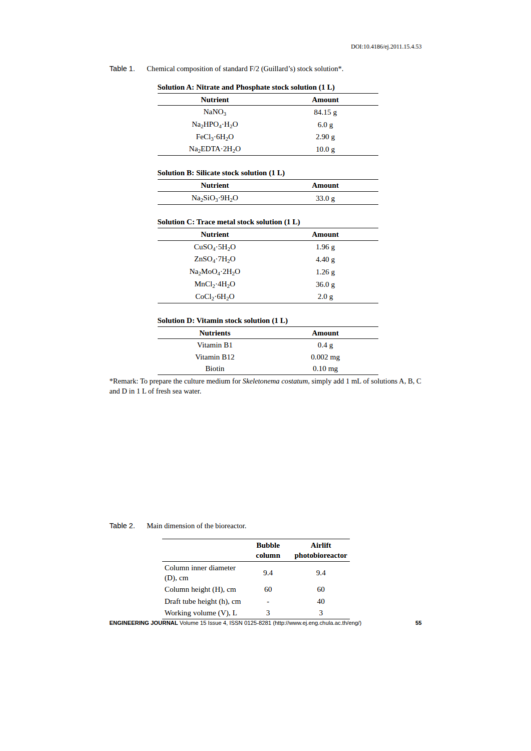DOI:10.4186/ej.2011.15.4.53
Table 1. Chemical composition of standard F/2 (Guillard’s) stock solution*.
Solution A: Nitrate and Phosphate stock solution (1 L)
| Nutrient | Amount |
| --- | --- |
| NaNO 3 | 84.15 g |
| Na 2 HPO 4 ·H 2 O | 6.0 g |
| FeCl 3 ·6H 2 O | 2.90 g |
| Na 2 EDTA·2H 2 O | 10.0 g |
Solution B: Silicate stock solution (1 L)
| Nutrient | Amount |
| --- | --- |
| Na 2 SiO 3 ·9H 2 O | 33.0 g |
Solution C: Trace metal stock solution (1 L)
| Nutrient | Amount |
| --- | --- |
| CuSO 4 ·5H 2 O | 1.96 g |
| ZnSO 4 ·7H 2 O | 4.40 g |
| Na 2 MoO 4 ·2H 2 O | 1.26 g |
| MnCl 2 ·4H 2 O | 36.0 g |
| CoCl 2 ·6H 2 O | 2.0 g |
Solution D: Vitamin stock solution (1 L)
| Nutrients | Amount |
| --- | --- |
| Vitamin B1 | 0.4 g |
| Vitamin B12 | 0.002 mg |
| Biotin | 0.10 mg |
*Remark: To prepare the culture medium for Skeletonema costatum, simply add 1 mL of solutions A, B, C and D in 1 L of fresh sea water.
Table 2. Main dimension of the bioreactor.
| | Bubble column | Airlift photobioreactor |
| --- | --- | --- |
| Column inner diameter (D), cm | 9.4 | 9.4 |
| Column height (H), cm | 60 | 60 |
| Draft tube height (h), cm | - | 40 |
| Working volume (V), L | 3 | 3 |
ENGINEERING JOURNAL Volume 15 Issue 4, ISSN 0125-8281 (http://www.ej.eng.chula.ac.th/eng/)
55